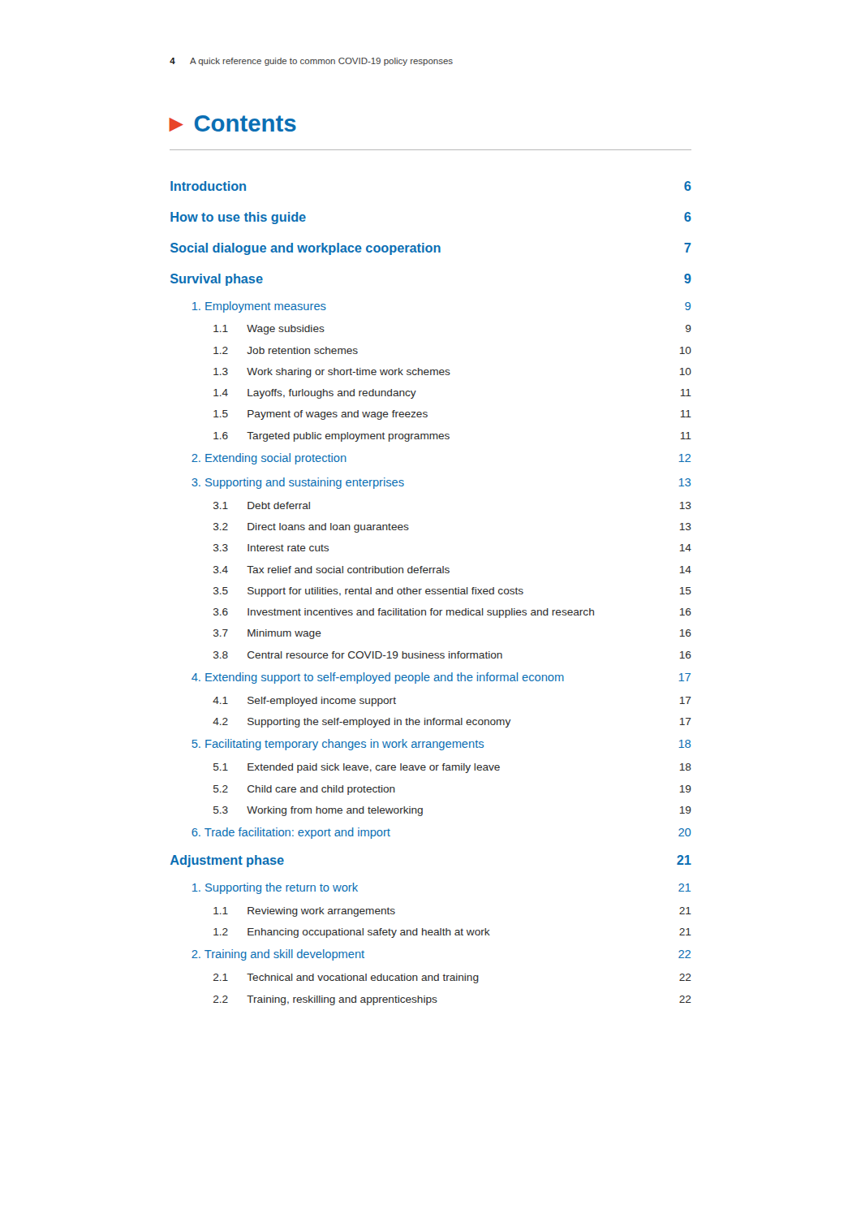4 A quick reference guide to common COVID-19 policy responses
▶Contents
Introduction 6
How to use this guide 6
Social dialogue and workplace cooperation 7
Survival phase 9
1. Employment measures 9
1.1 Wage subsidies 9
1.2 Job retention schemes 10
1.3 Work sharing or short-time work schemes 10
1.4 Layoffs, furloughs and redundancy 11
1.5 Payment of wages and wage freezes 11
1.6 Targeted public employment programmes 11
2. Extending social protection 12
3. Supporting and sustaining enterprises 13
3.1 Debt deferral 13
3.2 Direct loans and loan guarantees 13
3.3 Interest rate cuts 14
3.4 Tax relief and social contribution deferrals 14
3.5 Support for utilities, rental and other essential fixed costs 15
3.6 Investment incentives and facilitation for medical supplies and research 16
3.7 Minimum wage 16
3.8 Central resource for COVID-19 business information 16
4. Extending support to self-employed people and the informal econom 17
4.1 Self-employed income support 17
4.2 Supporting the self-employed in the informal economy 17
5. Facilitating temporary changes in work arrangements 18
5.1 Extended paid sick leave, care leave or family leave 18
5.2 Child care and child protection 19
5.3 Working from home and teleworking 19
6. Trade facilitation: export and import 20
Adjustment phase 21
1. Supporting the return to work 21
1.1 Reviewing work arrangements 21
1.2 Enhancing occupational safety and health at work 21
2. Training and skill development 22
2.1 Technical and vocational education and training 22
2.2 Training, reskilling and apprenticeships 22